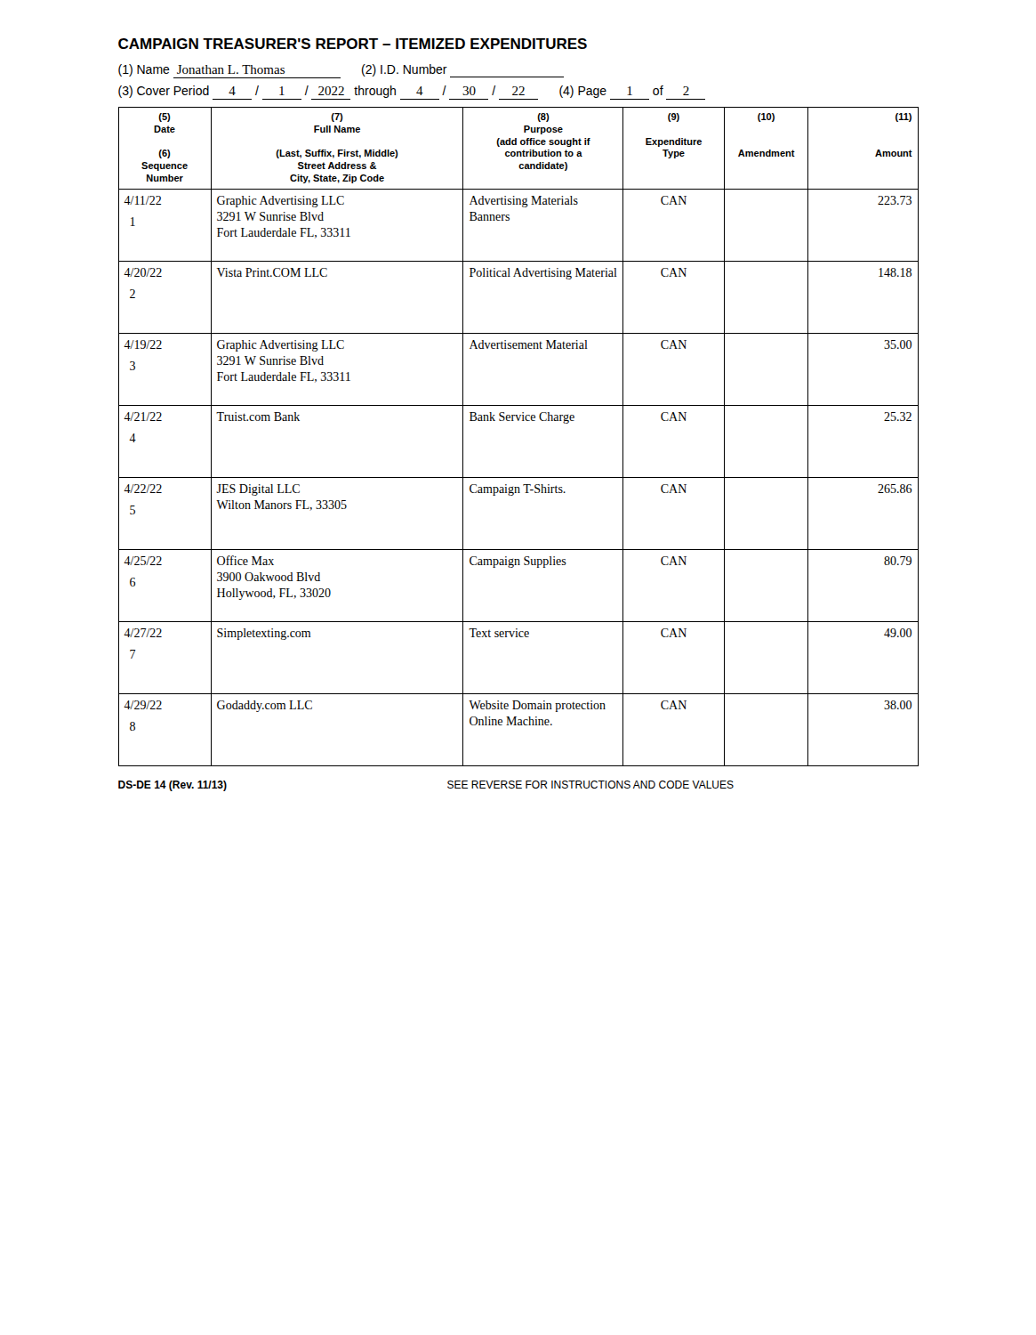CAMPAIGN TREASURER'S REPORT – ITEMIZED EXPENDITURES
(1) Name Jonathan L. Thomas (2) I.D. Number
(3) Cover Period 4 / 1 / 2022 through 4 / 30 / 22 (4) Page 1 of 2
| (5) Date (6) Sequence Number | (7) Full Name (Last, Suffix, First, Middle) Street Address & City, State, Zip Code | (8) Purpose (add office sought if contribution to a candidate) | (9) Expenditure Type | (10) Amendment | (11) Amount |
| --- | --- | --- | --- | --- | --- |
| 4/11/22 1 | Graphic Advertising LLC 3291 W Sunrise Blvd Fort Lauderdale FL, 33311 | Advertising Materials Banners | CAN | | 223.73 |
| 4/20/22 2 | Vista Print.COM LLC | Political Advertising Material | CAN | | 148.18 |
| 4/19/22 3 | Graphic Advertising LLC 3291 W Sunrise Blvd Fort Lauderdale FL, 33311 | Advertisement Material | CAN | | 35.00 |
| 4/21/22 4 | Truist.com Bank | Bank Service Charge | CAN | | 25.32 |
| 4/22/22 5 | JES Digital LLC Wilton Manors FL, 33305 | Campaign T-Shirts. | CAN | | 265.86 |
| 4/25/22 6 | Office Max 3900 Oakwood Blvd Hollywood, FL, 33020 | Campaign Supplies | CAN | | 80.79 |
| 4/27/22 7 | Simpletexting.com | Text service | CAN | | 49.00 |
| 4/29/22 8 | Godaddy.com LLC | Website Domain protection Online Machine. | CAN | | 38.00 |
DS-DE 14 (Rev. 11/13) SEE REVERSE FOR INSTRUCTIONS AND CODE VALUES